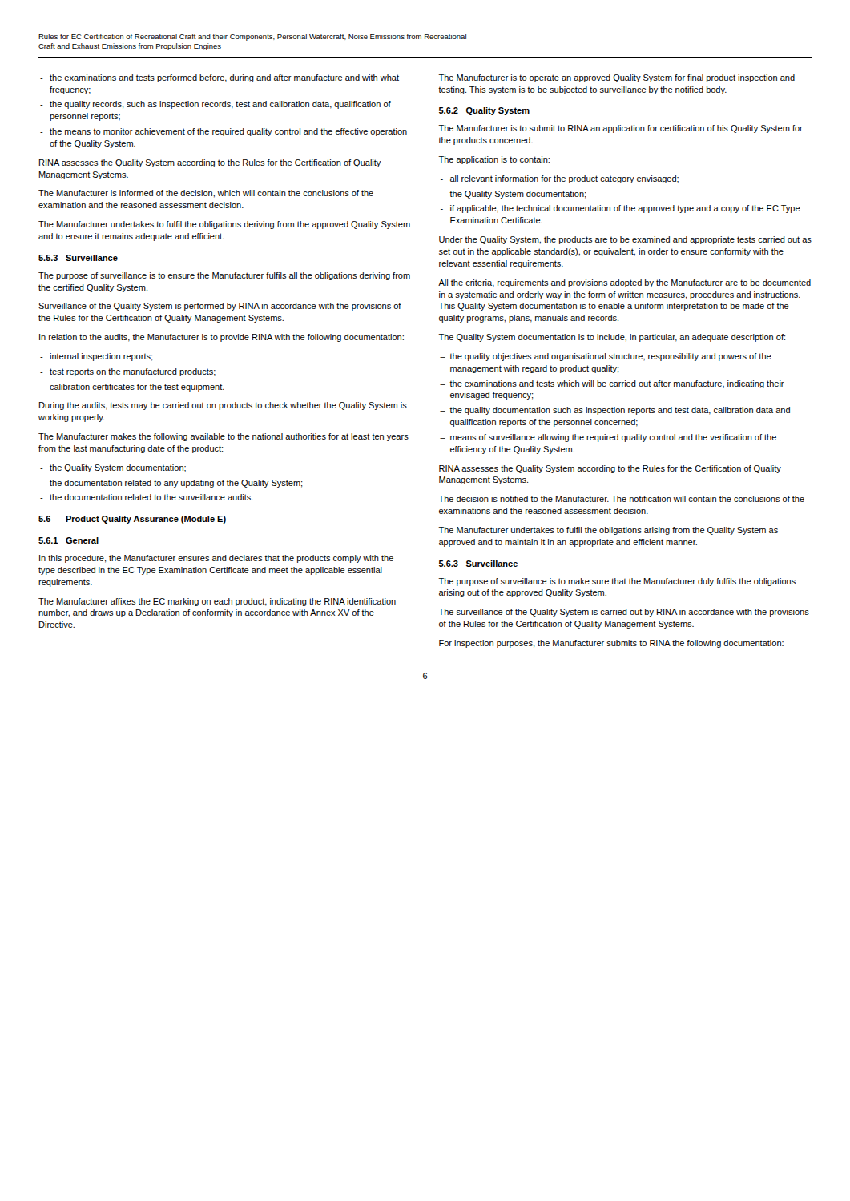Rules for EC Certification of Recreational Craft and their Components, Personal Watercraft, Noise Emissions from Recreational
Craft and Exhaust Emissions from Propulsion Engines
the examinations and tests performed before, during and after manufacture and with what frequency;
the quality records, such as inspection records, test and calibration data, qualification of personnel reports;
the means to monitor achievement of the required quality control and the effective operation of the Quality System.
RINA assesses the Quality System according to the Rules for the Certification of Quality Management Systems.
The Manufacturer is informed of the decision, which will contain the conclusions of the examination and the reasoned assessment decision.
The Manufacturer undertakes to fulfil the obligations deriving from the approved Quality System and to ensure it remains adequate and efficient.
5.5.3 Surveillance
The purpose of surveillance is to ensure the Manufacturer fulfils all the obligations deriving from the certified Quality System.
Surveillance of the Quality System is performed by RINA in accordance with the provisions of the Rules for the Certification of Quality Management Systems.
In relation to the audits, the Manufacturer is to provide RINA with the following documentation:
internal inspection reports;
test reports on the manufactured products;
calibration certificates for the test equipment.
During the audits, tests may be carried out on products to check whether the Quality System is working properly.
The Manufacturer makes the following available to the national authorities for at least ten years from the last manufacturing date of the product:
the Quality System documentation;
the documentation related to any updating of the Quality System;
the documentation related to the surveillance audits.
5.6 Product Quality Assurance (Module E)
5.6.1 General
In this procedure, the Manufacturer ensures and declares that the products comply with the type described in the EC Type Examination Certificate and meet the applicable essential requirements.
The Manufacturer affixes the EC marking on each product, indicating the RINA identification number, and draws up a Declaration of conformity in accordance with Annex XV of the Directive.
The Manufacturer is to operate an approved Quality System for final product inspection and testing. This system is to be subjected to surveillance by the notified body.
5.6.2 Quality System
The Manufacturer is to submit to RINA an application for certification of his Quality System for the products concerned.
The application is to contain:
all relevant information for the product category envisaged;
the Quality System documentation;
if applicable, the technical documentation of the approved type and a copy of the EC Type Examination Certificate.
Under the Quality System, the products are to be examined and appropriate tests carried out as set out in the applicable standard(s), or equivalent, in order to ensure conformity with the relevant essential requirements.
All the criteria, requirements and provisions adopted by the Manufacturer are to be documented in a systematic and orderly way in the form of written measures, procedures and instructions. This Quality System documentation is to enable a uniform interpretation to be made of the quality programs, plans, manuals and records.
The Quality System documentation is to include, in particular, an adequate description of:
the quality objectives and organisational structure, responsibility and powers of the management with regard to product quality;
the examinations and tests which will be carried out after manufacture, indicating their envisaged frequency;
the quality documentation such as inspection reports and test data, calibration data and qualification reports of the personnel concerned;
means of surveillance allowing the required quality control and the verification of the efficiency of the Quality System.
RINA assesses the Quality System according to the Rules for the Certification of Quality Management Systems.
The decision is notified to the Manufacturer. The notification will contain the conclusions of the examinations and the reasoned assessment decision.
The Manufacturer undertakes to fulfil the obligations arising from the Quality System as approved and to maintain it in an appropriate and efficient manner.
5.6.3 Surveillance
The purpose of surveillance is to make sure that the Manufacturer duly fulfils the obligations arising out of the approved Quality System.
The surveillance of the Quality System is carried out by RINA in accordance with the provisions of the Rules for the Certification of Quality Management Systems.
For inspection purposes, the Manufacturer submits to RINA the following documentation:
6